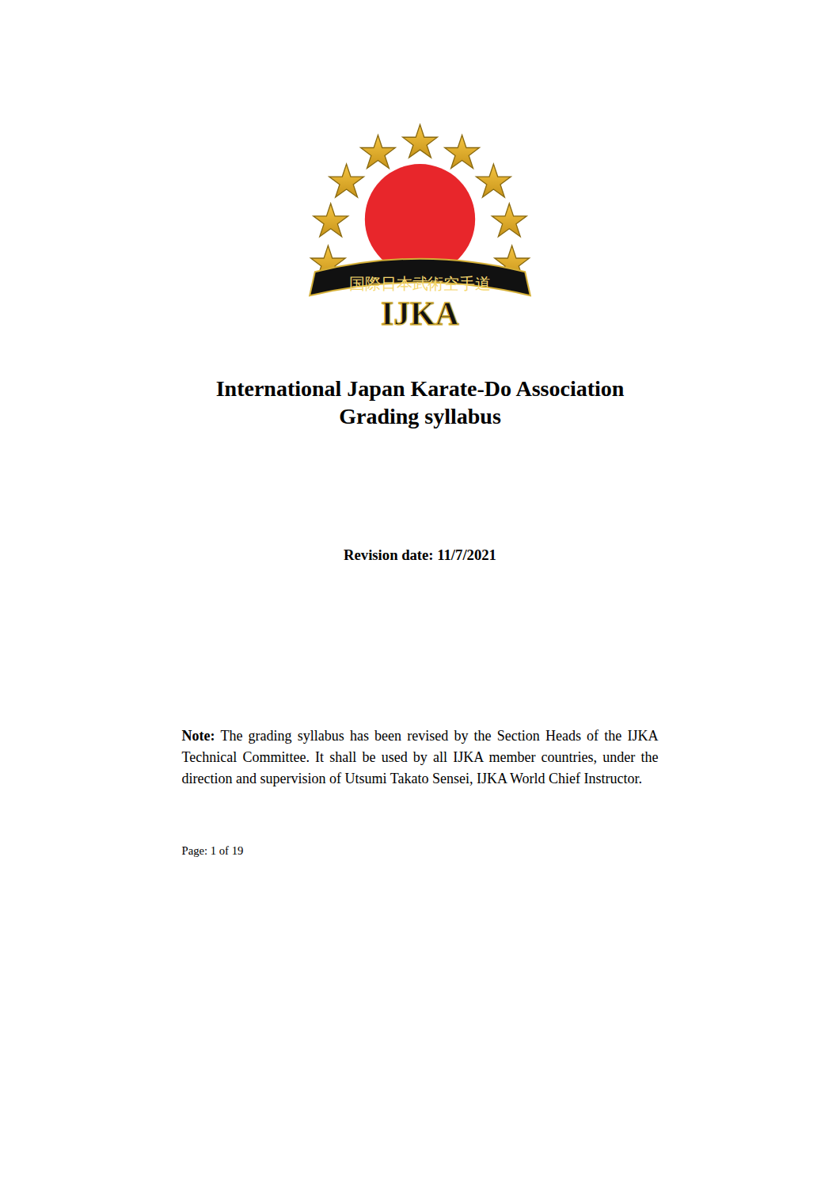International Japan Karate-Do Association
Grading syllabus
Revision date: 11/7/2021
Note: The grading syllabus has been revised by the Section Heads of the IJKA Technical Committee. It shall be used by all IJKA member countries, under the direction and supervision of Utsumi Takato Sensei, IJKA World Chief Instructor.
Page: 1 of 19